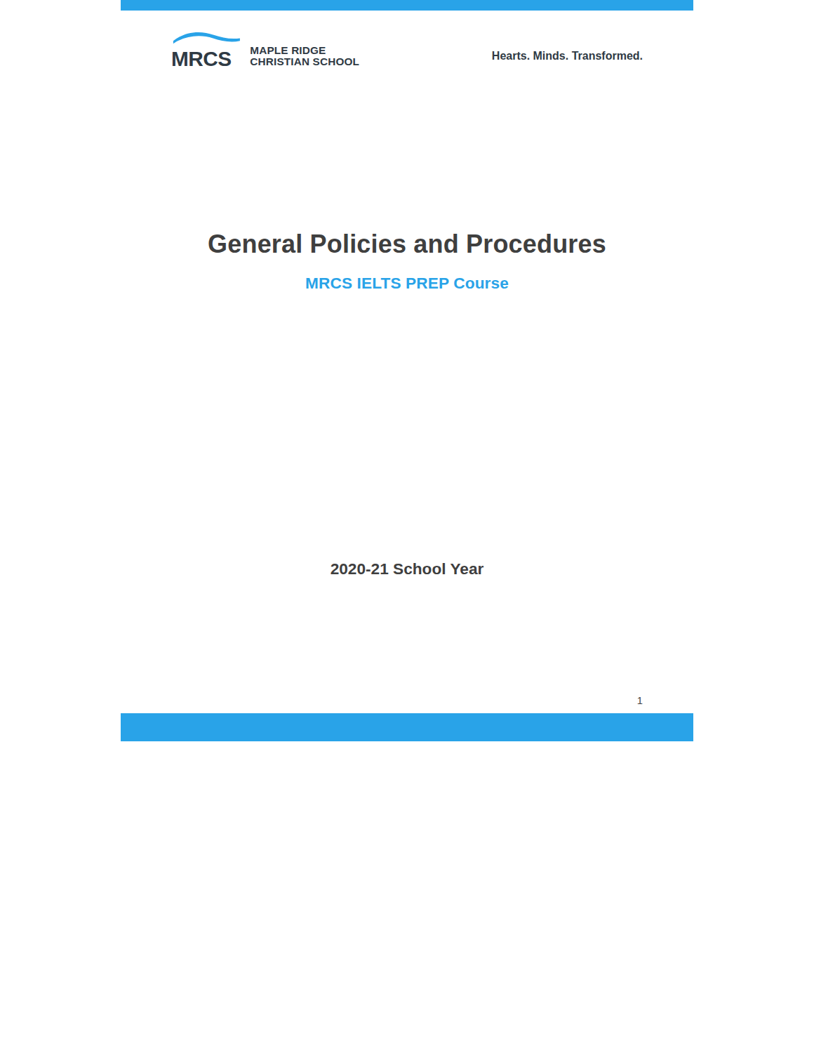MRCS
Maple Ridge Christian School
Hearts. Minds. Transformed.
General Policies and Procedures
MRCS IELTS PREP Course
2020-21 School Year
1